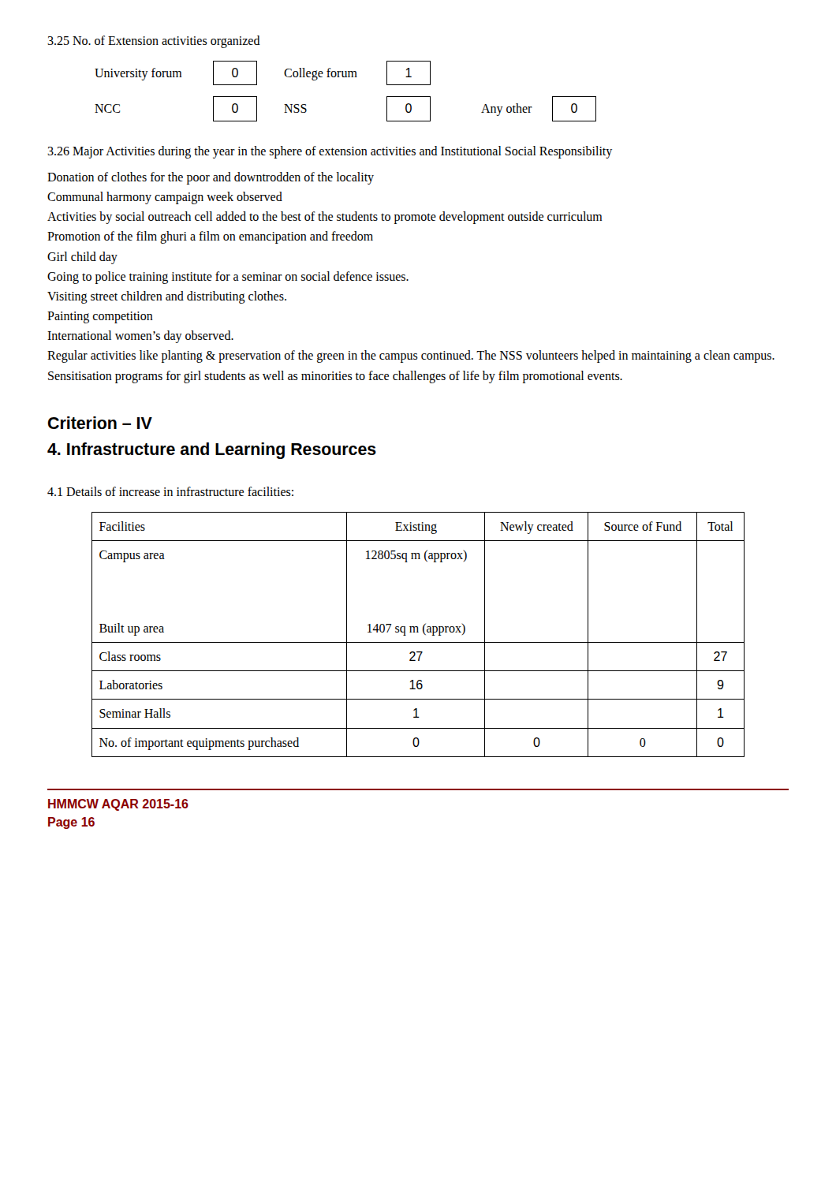3.25 No. of Extension activities organized
University forum 0 College forum 1
NCC 0 NSS 0 Any other 0
3.26 Major Activities during the year in the sphere of extension activities and Institutional Social Responsibility
Donation of clothes for the poor and downtrodden of the locality
Communal harmony campaign week observed
Activities by social outreach cell added to the best of the students to promote development outside curriculum
Promotion of the film ghuri a film on emancipation and freedom
Girl child day
Going to police training institute for a seminar on social defence issues.
Visiting street children and distributing clothes.
Painting competition
International women’s day observed.
Regular activities like planting & preservation of the green in the campus continued. The NSS volunteers helped in maintaining a clean campus.
Sensitisation programs for girl students as well as minorities to face challenges of life by film promotional events.
Criterion – IV
4. Infrastructure and Learning Resources
4.1 Details of increase in infrastructure facilities:
| Facilities | Existing | Newly created | Source of Fund | Total |
| --- | --- | --- | --- | --- |
| Campus area Built up area | 12805sq m (approx) 1407 sq m (approx) | | | |
| Class rooms | 27 | | | 27 |
| Laboratories | 16 | | | 9 |
| Seminar Halls | 1 | | | 1 |
| No. of important equipments purchased | 0 | 0 | 0 | 0 |
HMMCW AQAR 2015-16 Page 16